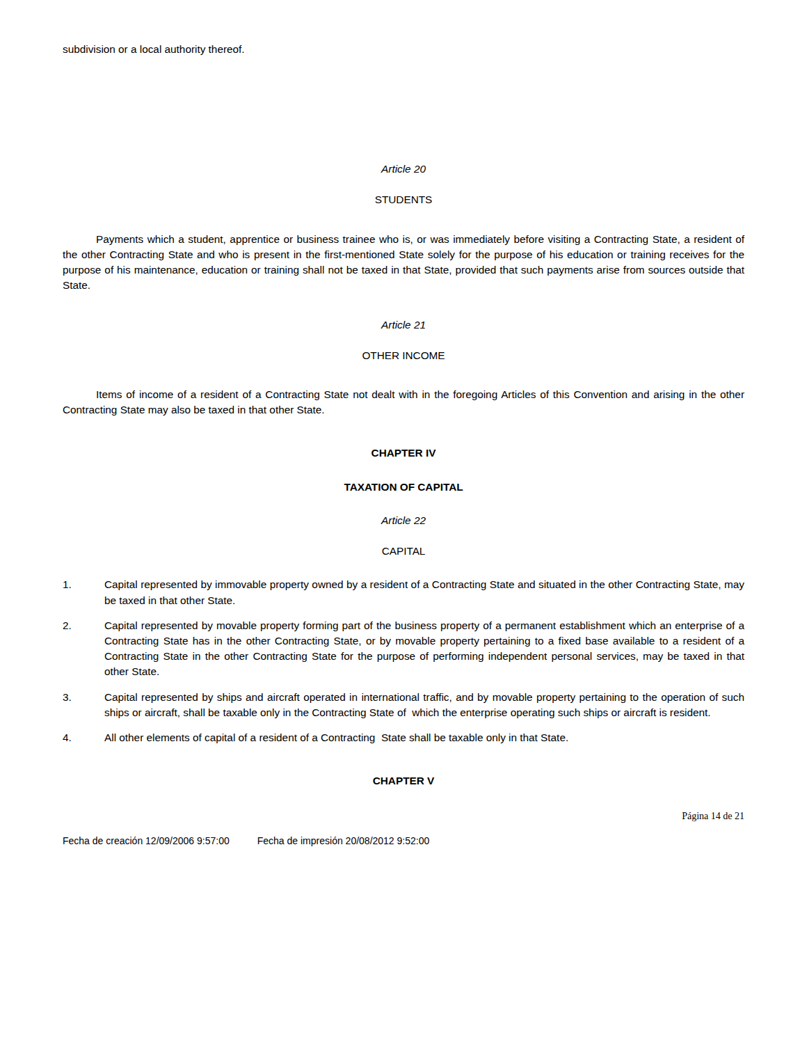subdivision or a local authority thereof.
Article 20
STUDENTS
Payments which a student, apprentice or business trainee who is, or was immediately before visiting a Contracting State, a resident of the other Contracting State and who is present in the first-mentioned State solely for the purpose of his education or training receives for the purpose of his maintenance, education or training shall not be taxed in that State, provided that such payments arise from sources outside that State.
Article 21
OTHER INCOME
Items of income of a resident of a Contracting State not dealt with in the foregoing Articles of this Convention and arising in the other Contracting State may also be taxed in that other State.
CHAPTER IV
TAXATION OF CAPITAL
Article 22
CAPITAL
1.
Capital represented by immovable property owned by a resident of a Contracting State and situated in the other Contracting State, may be taxed in that other State.
2.
Capital represented by movable property forming part of the business property of a permanent establishment which an enterprise of a Contracting State has in the other Contracting State, or by movable property pertaining to a fixed base available to a resident of a Contracting State in the other Contracting State for the purpose of performing independent personal services, may be taxed in that other State.
3.
Capital represented by ships and aircraft operated in international traffic, and by movable property pertaining to the operation of such ships or aircraft, shall be taxable only in the Contracting State of which the enterprise operating such ships or aircraft is resident.
4.
All other elements of capital of a resident of a Contracting State shall be taxable only in that State.
CHAPTER V
Página 14 de 21
Fecha de creación 12/09/2006 9:57:00 Fecha de impresión 20/08/2012 9:52:00